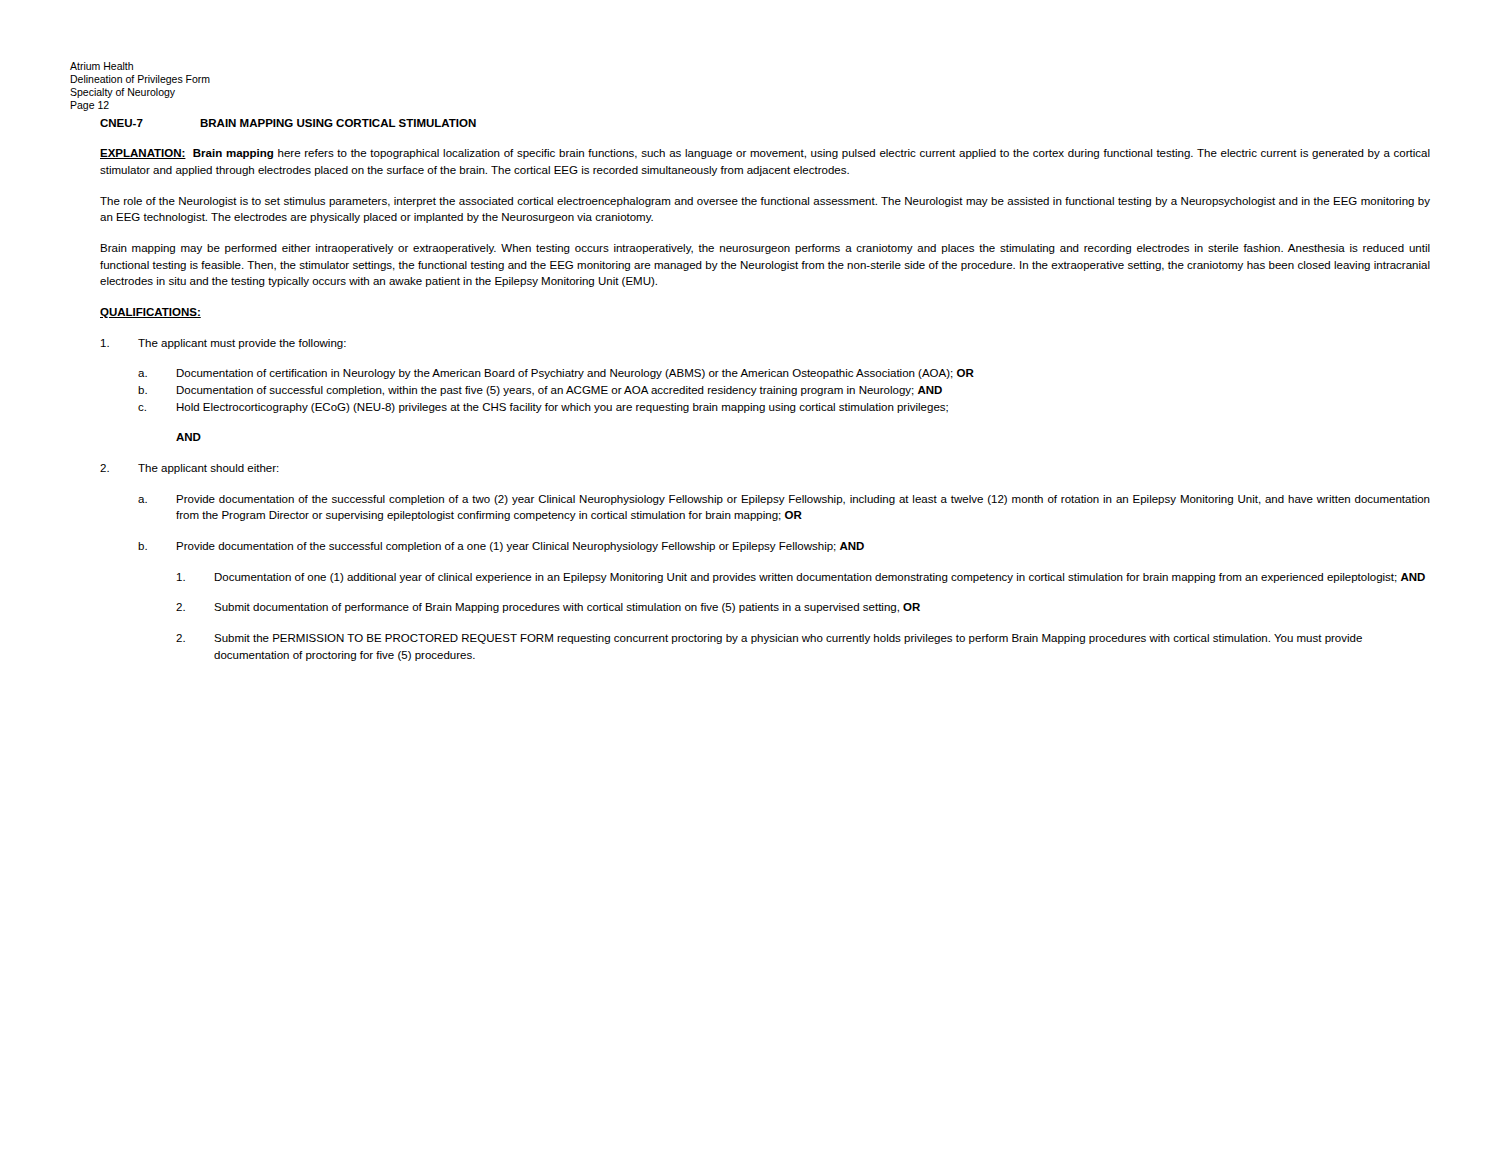Atrium Health
Delineation of Privileges Form
Specialty of Neurology
Page 12
CNEU-7 BRAIN MAPPING USING CORTICAL STIMULATION
EXPLANATION: Brain mapping here refers to the topographical localization of specific brain functions, such as language or movement, using pulsed electric current applied to the cortex during functional testing. The electric current is generated by a cortical stimulator and applied through electrodes placed on the surface of the brain. The cortical EEG is recorded simultaneously from adjacent electrodes.
The role of the Neurologist is to set stimulus parameters, interpret the associated cortical electroencephalogram and oversee the functional assessment. The Neurologist may be assisted in functional testing by a Neuropsychologist and in the EEG monitoring by an EEG technologist. The electrodes are physically placed or implanted by the Neurosurgeon via craniotomy.
Brain mapping may be performed either intraoperatively or extraoperatively. When testing occurs intraoperatively, the neurosurgeon performs a craniotomy and places the stimulating and recording electrodes in sterile fashion. Anesthesia is reduced until functional testing is feasible. Then, the stimulator settings, the functional testing and the EEG monitoring are managed by the Neurologist from the non-sterile side of the procedure. In the extraoperative setting, the craniotomy has been closed leaving intracranial electrodes in situ and the testing typically occurs with an awake patient in the Epilepsy Monitoring Unit (EMU).
QUALIFICATIONS:
1. The applicant must provide the following:
a.
Documentation of certification in Neurology by the American Board of Psychiatry and Neurology (ABMS) or the American Osteopathic Association (AOA); OR
b.
Documentation of successful completion, within the past five (5) years, of an ACGME or AOA accredited residency training program in Neurology; AND
c.
Hold Electrocorticography (ECoG) (NEU-8) privileges at the CHS facility for which you are requesting brain mapping using cortical stimulation privileges;
AND
2. The applicant should either:
a.
Provide documentation of the successful completion of a two (2) year Clinical Neurophysiology Fellowship or Epilepsy Fellowship, including at least a twelve (12) month of rotation in an Epilepsy Monitoring Unit, and have written documentation from the Program Director or supervising epileptologist confirming competency in cortical stimulation for brain mapping; OR
b.
Provide documentation of the successful completion of a one (1) year Clinical Neurophysiology Fellowship or Epilepsy Fellowship; AND
1. Documentation of one (1) additional year of clinical experience in an Epilepsy Monitoring Unit and provides written documentation demonstrating competency in cortical stimulation for brain mapping from an experienced epileptologist; AND
2. Submit documentation of performance of Brain Mapping procedures with cortical stimulation on five (5) patients in a supervised setting, OR
2. Submit the PERMISSION TO BE PROCTORED REQUEST FORM requesting concurrent proctoring by a physician who currently holds privileges to perform Brain Mapping procedures with cortical stimulation. You must provide documentation of proctoring for five (5) procedures.